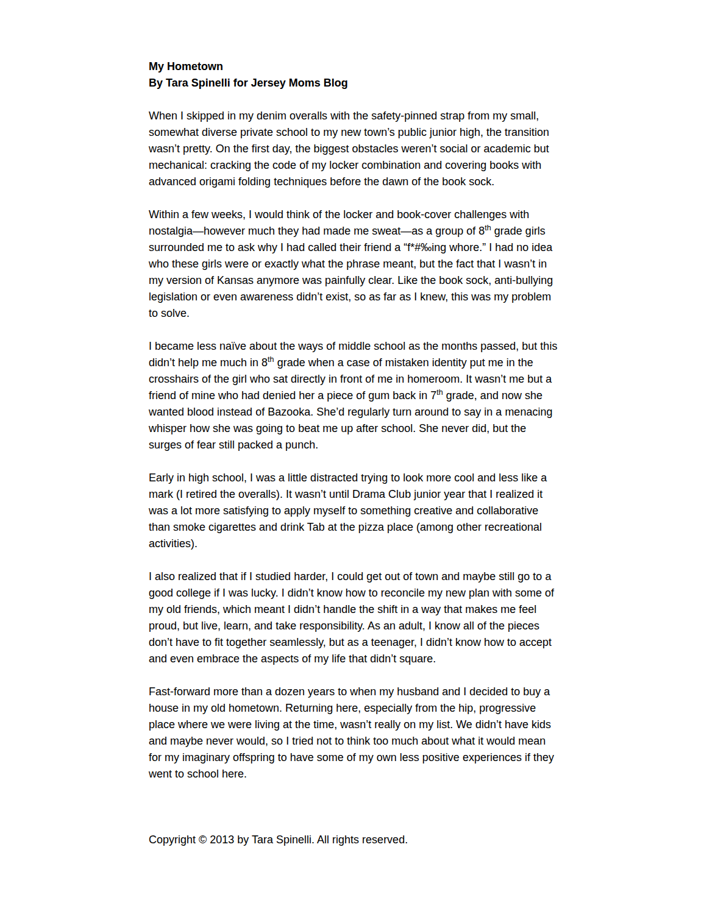My Hometown
By Tara Spinelli for Jersey Moms Blog
When I skipped in my denim overalls with the safety-pinned strap from my small, somewhat diverse private school to my new town’s public junior high, the transition wasn’t pretty. On the first day, the biggest obstacles weren’t social or academic but mechanical: cracking the code of my locker combination and covering books with advanced origami folding techniques before the dawn of the book sock.
Within a few weeks, I would think of the locker and book-cover challenges with nostalgia—however much they had made me sweat—as a group of 8th grade girls surrounded me to ask why I had called their friend a “f*#‰ing whore.” I had no idea who these girls were or exactly what the phrase meant, but the fact that I wasn’t in my version of Kansas anymore was painfully clear. Like the book sock, anti-bullying legislation or even awareness didn’t exist, so as far as I knew, this was my problem to solve.
I became less naïve about the ways of middle school as the months passed, but this didn’t help me much in 8th grade when a case of mistaken identity put me in the crosshairs of the girl who sat directly in front of me in homeroom. It wasn’t me but a friend of mine who had denied her a piece of gum back in 7th grade, and now she wanted blood instead of Bazooka. She’d regularly turn around to say in a menacing whisper how she was going to beat me up after school. She never did, but the surges of fear still packed a punch.
Early in high school, I was a little distracted trying to look more cool and less like a mark (I retired the overalls). It wasn’t until Drama Club junior year that I realized it was a lot more satisfying to apply myself to something creative and collaborative than smoke cigarettes and drink Tab at the pizza place (among other recreational activities).
I also realized that if I studied harder, I could get out of town and maybe still go to a good college if I was lucky. I didn’t know how to reconcile my new plan with some of my old friends, which meant I didn’t handle the shift in a way that makes me feel proud, but live, learn, and take responsibility. As an adult, I know all of the pieces don’t have to fit together seamlessly, but as a teenager, I didn’t know how to accept and even embrace the aspects of my life that didn’t square.
Fast-forward more than a dozen years to when my husband and I decided to buy a house in my old hometown. Returning here, especially from the hip, progressive place where we were living at the time, wasn’t really on my list. We didn’t have kids and maybe never would, so I tried not to think too much about what it would mean for my imaginary offspring to have some of my own less positive experiences if they went to school here.
Copyright © 2013 by Tara Spinelli. All rights reserved.